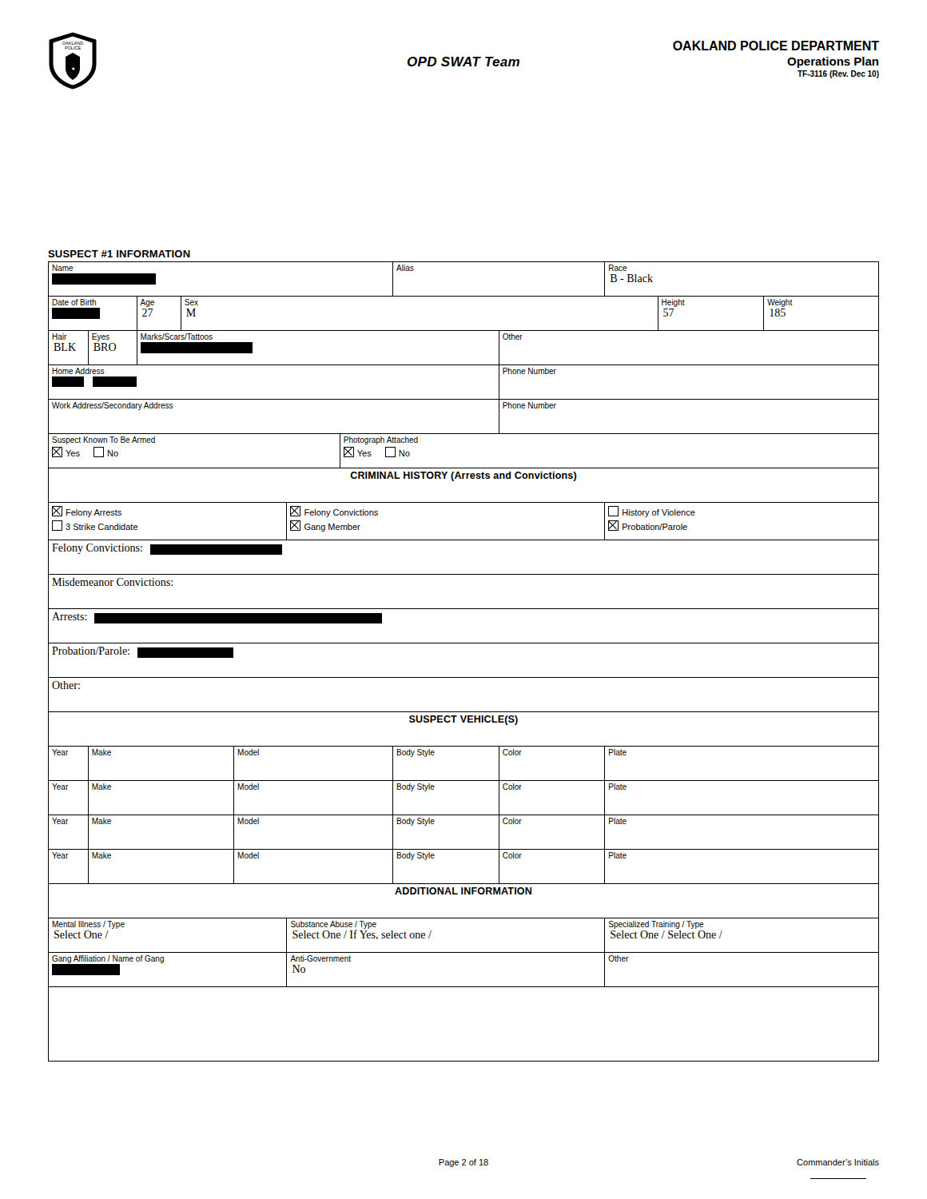OAKLAND POLICE ★
OPD SWAT Team
OAKLAND POLICE DEPARTMENT
Operations Plan
TF-3116 (Rev. Dec 10)
SUSPECT #1 INFORMATION
| Name | Alias | Race B - Black |
| Date of Birth | Age 27 | Sex M | Height 57 | Weight 185 |
| Hair BLK | Eyes BRO | Marks/Scars/Tattoos | Other |
| Home Address | Phone Number |
| Work Address/Secondary Address | Phone Number |
| Suspect Known To Be Armed Yes No | Photograph Attached Yes No |
| CRIMINAL HISTORY (Arrests and Convictions) |
| Felony Arrests 3 Strike Candidate | Felony Convictions Gang Member | History of Violence Probation/Parole |
| Felony Convictions: |
| Misdemeanor Convictions: |
| Arrests: |
| Probation/Parole: |
| Other: |
| SUSPECT VEHICLE(S) |
| Year | Make | Model | Body Style | Color | Plate |
| Year | Make | Model | Body Style | Color | Plate |
| Year | Make | Model | Body Style | Color | Plate |
| Year | Make | Model | Body Style | Color | Plate |
| ADDITIONAL INFORMATION |
| Mental Illness / Type Select One / | Substance Abuse / Type Select One / If Yes, select one / | Specialized Training / Type Select One / Select One / |
| Gang Affiliation / Name of Gang | Anti-Government No | Other |
Page 2 of 18
Commander’s Initials